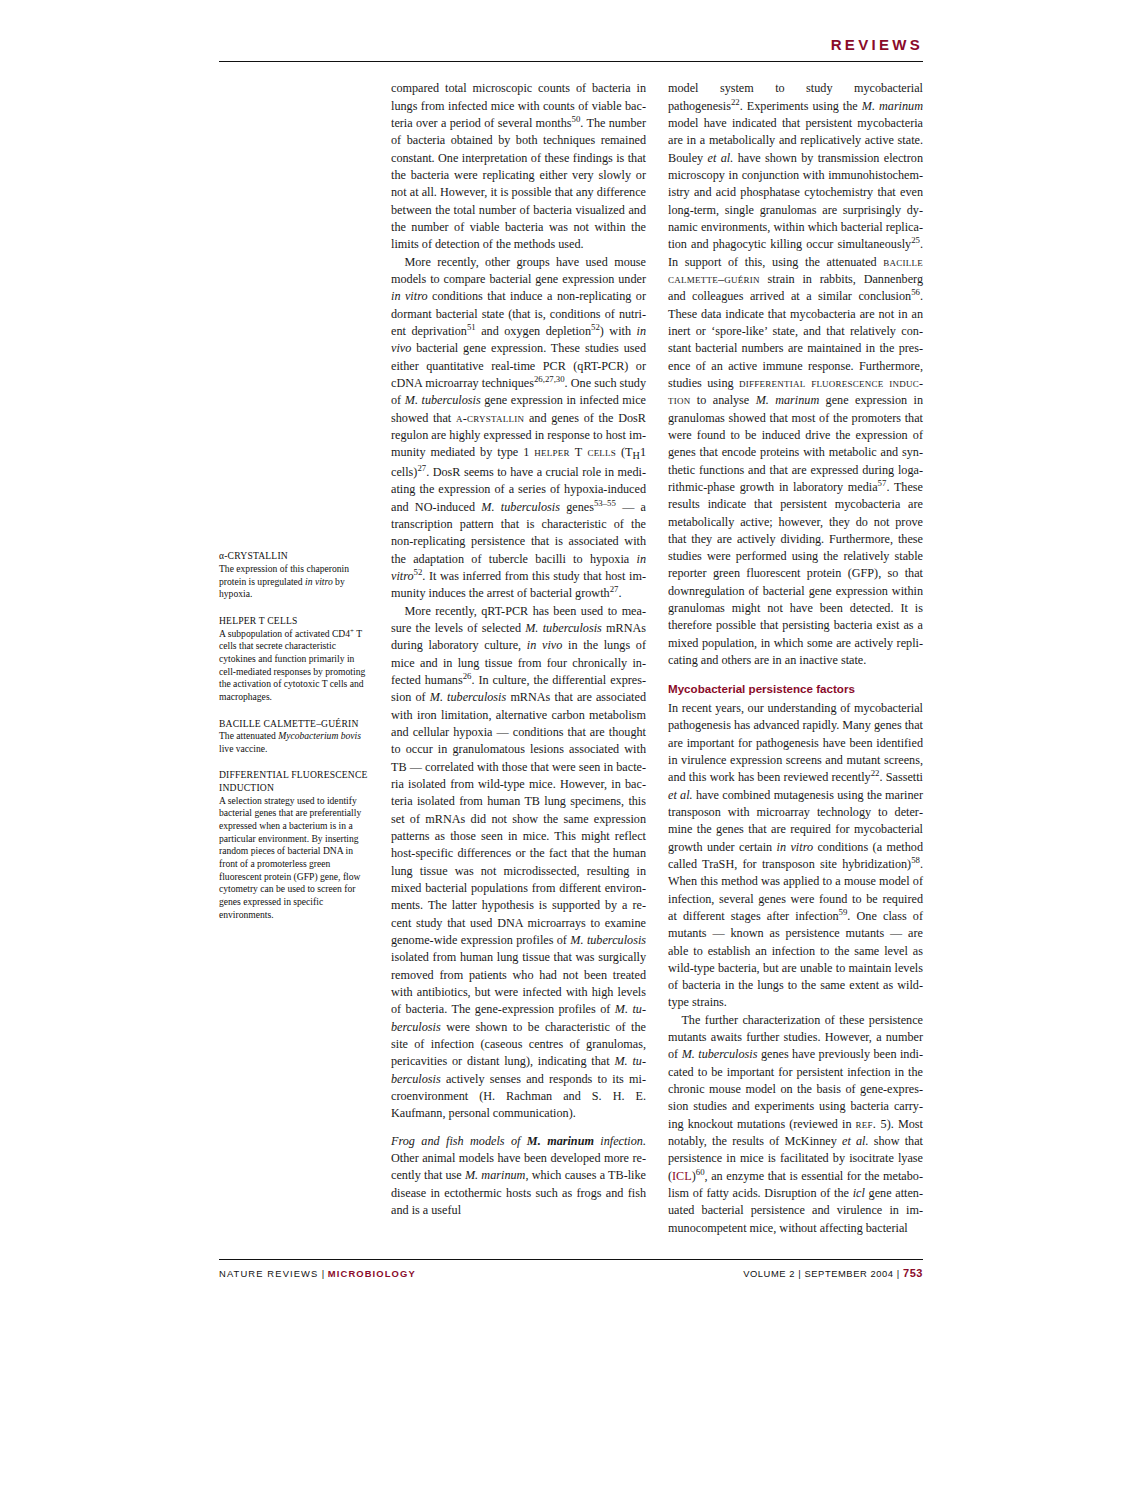Reviews
α-CRYSTALLIN
The expression of this chaperonin protein is upregulated in vitro by hypoxia.
HELPER T CELLS
A subpopulation of activated CD4+ T cells that secrete characteristic cytokines and function primarily in cell-mediated responses by promoting the activation of cytotoxic T cells and macrophages.
BACILLE CALMETTE–GUÉRIN
The attenuated Mycobacterium bovis live vaccine.
DIFFERENTIAL FLUORESCENCE INDUCTION
A selection strategy used to identify bacterial genes that are preferentially expressed when a bacterium is in a particular environment. By inserting random pieces of bacterial DNA in front of a promoterless green fluorescent protein (GFP) gene, flow cytometry can be used to screen for genes expressed in specific environments.
compared total microscopic counts of bacteria in lungs from infected mice with counts of viable bacteria over a period of several months50. The number of bacteria obtained by both techniques remained constant. One interpretation of these findings is that the bacteria were replicating either very slowly or not at all. However, it is possible that any difference between the total number of bacteria visualized and the number of viable bacteria was not within the limits of detection of the methods used.
More recently, other groups have used mouse models to compare bacterial gene expression under in vitro conditions that induce a non-replicating or dormant bacterial state (that is, conditions of nutrient deprivation51 and oxygen depletion52) with in vivo bacterial gene expression. These studies used either quantitative real-time PCR (qRT-PCR) or cDNA microarray techniques26,27,30. One such study of M. tuberculosis gene expression in infected mice showed that α-crystallin and genes of the DosR regulon are highly expressed in response to host immunity mediated by type 1 helper T cells (TH1 cells)27. DosR seems to have a crucial role in mediating the expression of a series of hypoxia-induced and NO-induced M. tuberculosis genes53–55 — a transcription pattern that is characteristic of the non-replicating persistence that is associated with the adaptation of tubercle bacilli to hypoxia in vitro52. It was inferred from this study that host immunity induces the arrest of bacterial growth27.
More recently, qRT-PCR has been used to measure the levels of selected M. tuberculosis mRNAs during laboratory culture, in vivo in the lungs of mice and in lung tissue from four chronically infected humans26. In culture, the differential expression of M. tuberculosis mRNAs that are associated with iron limitation, alternative carbon metabolism and cellular hypoxia — conditions that are thought to occur in granulomatous lesions associated with TB — correlated with those that were seen in bacteria isolated from wild-type mice. However, in bacteria isolated from human TB lung specimens, this set of mRNAs did not show the same expression patterns as those seen in mice. This might reflect host-specific differences or the fact that the human lung tissue was not microdissected, resulting in mixed bacterial populations from different environments. The latter hypothesis is supported by a recent study that used DNA microarrays to examine genome-wide expression profiles of M. tuberculosis isolated from human lung tissue that was surgically removed from patients who had not been treated with antibiotics, but were infected with high levels of bacteria. The gene-expression profiles of M. tuberculosis were shown to be characteristic of the site of infection (caseous centres of granulomas, pericavities or distant lung), indicating that M. tuberculosis actively senses and responds to its microenvironment (H. Rachman and S. H. E. Kaufmann, personal communication).
Frog and fish models of M. marinum infection. Other animal models have been developed more recently that use M. marinum, which causes a TB-like disease in ectothermic hosts such as frogs and fish and is a useful
model system to study mycobacterial pathogenesis22. Experiments using the M. marinum model have indicated that persistent mycobacteria are in a metabolically and replicatively active state. Bouley et al. have shown by transmission electron microscopy in conjunction with immunohistochemistry and acid phosphatase cytochemistry that even long-term, single granulomas are surprisingly dynamic environments, within which bacterial replication and phagocytic killing occur simultaneously25. In support of this, using the attenuated bacille calmette–guérin strain in rabbits, Dannenberg and colleagues arrived at a similar conclusion56. These data indicate that mycobacteria are not in an inert or ‘spore-like’ state, and that relatively constant bacterial numbers are maintained in the presence of an active immune response. Furthermore, studies using differential fluorescence induction to analyse M. marinum gene expression in granulomas showed that most of the promoters that were found to be induced drive the expression of genes that encode proteins with metabolic and synthetic functions and that are expressed during logarithmic-phase growth in laboratory media57. These results indicate that persistent mycobacteria are metabolically active; however, they do not prove that they are actively dividing. Furthermore, these studies were performed using the relatively stable reporter green fluorescent protein (GFP), so that downregulation of bacterial gene expression within granulomas might not have been detected. It is therefore possible that persisting bacteria exist as a mixed population, in which some are actively replicating and others are in an inactive state.
Mycobacterial persistence factors
In recent years, our understanding of mycobacterial pathogenesis has advanced rapidly. Many genes that are important for pathogenesis have been identified in virulence expression screens and mutant screens, and this work has been reviewed recently22. Sassetti et al. have combined mutagenesis using the mariner transposon with microarray technology to determine the genes that are required for mycobacterial growth under certain in vitro conditions (a method called TraSH, for transposon site hybridization)58. When this method was applied to a mouse model of infection, several genes were found to be required at different stages after infection59. One class of mutants — known as persistence mutants — are able to establish an infection to the same level as wild-type bacteria, but are unable to maintain levels of bacteria in the lungs to the same extent as wild-type strains.
The further characterization of these persistence mutants awaits further studies. However, a number of M. tuberculosis genes have previously been indicated to be important for persistent infection in the chronic mouse model on the basis of gene-expression studies and experiments using bacteria carrying knockout mutations (reviewed in ref. 5). Most notably, the results of McKinney et al. show that persistence in mice is facilitated by isocitrate lyase (ICL)60, an enzyme that is essential for the metabolism of fatty acids. Disruption of the icl gene attenuated bacterial persistence and virulence in immunocompetent mice, without affecting bacterial
NATURE REVIEWS | MICROBIOLOGY
VOLUME 2 | SEPTEMBER 2004 | 753